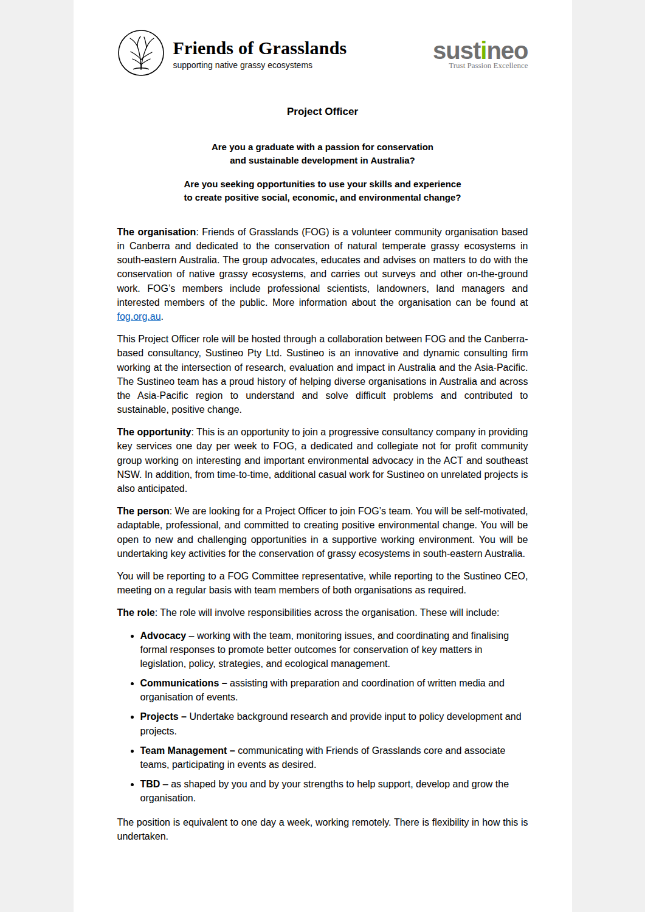Friends of Grasslands
supporting native grassy ecosystems
sustineo
Trust Passion Excellence
Project Officer
Are you a graduate with a passion for conservation
and sustainable development in Australia?
Are you seeking opportunities to use your skills and experience
to create positive social, economic, and environmental change?
The organisation: Friends of Grasslands (FOG) is a volunteer community organisation based in Canberra and dedicated to the conservation of natural temperate grassy ecosystems in south-eastern Australia. The group advocates, educates and advises on matters to do with the conservation of native grassy ecosystems, and carries out surveys and other on-the-ground work. FOG’s members include professional scientists, landowners, land managers and interested members of the public. More information about the organisation can be found at fog.org.au.
This Project Officer role will be hosted through a collaboration between FOG and the Canberra-based consultancy, Sustineo Pty Ltd. Sustineo is an innovative and dynamic consulting firm working at the intersection of research, evaluation and impact in Australia and the Asia-Pacific. The Sustineo team has a proud history of helping diverse organisations in Australia and across the Asia-Pacific region to understand and solve difficult problems and contributed to sustainable, positive change.
The opportunity: This is an opportunity to join a progressive consultancy company in providing key services one day per week to FOG, a dedicated and collegiate not for profit community group working on interesting and important environmental advocacy in the ACT and southeast NSW. In addition, from time-to-time, additional casual work for Sustineo on unrelated projects is also anticipated.
The person: We are looking for a Project Officer to join FOG’s team. You will be self-motivated, adaptable, professional, and committed to creating positive environmental change. You will be open to new and challenging opportunities in a supportive working environment. You will be undertaking key activities for the conservation of grassy ecosystems in south-eastern Australia.
You will be reporting to a FOG Committee representative, while reporting to the Sustineo CEO, meeting on a regular basis with team members of both organisations as required.
The role: The role will involve responsibilities across the organisation. These will include:
Advocacy – working with the team, monitoring issues, and coordinating and finalising formal responses to promote better outcomes for conservation of key matters in legislation, policy, strategies, and ecological management.
Communications – assisting with preparation and coordination of written media and organisation of events.
Projects – Undertake background research and provide input to policy development and projects.
Team Management – communicating with Friends of Grasslands core and associate teams, participating in events as desired.
TBD – as shaped by you and by your strengths to help support, develop and grow the organisation.
The position is equivalent to one day a week, working remotely. There is flexibility in how this is undertaken.